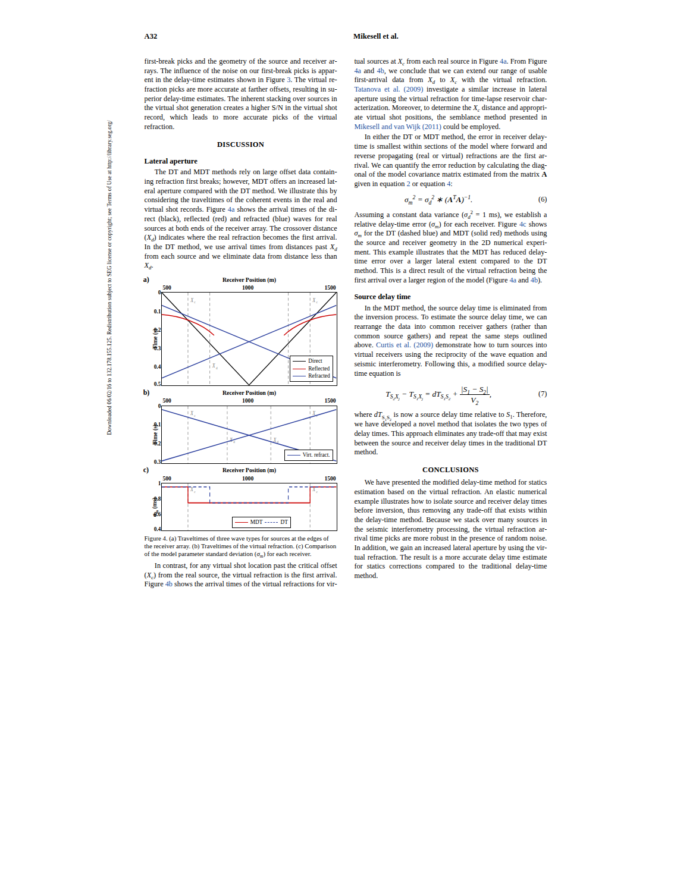Downloaded 06/02/16 to 132.178.155.125. Redistribution subject to SEG license or copyright; see Terms of Use at http://library.seg.org/
A32
Mikesell et al.
first-break picks and the geometry of the source and receiver arrays. The influence of the noise on our first-break picks is apparent in the delay-time estimates shown in Figure 3. The virtual refraction picks are more accurate at farther offsets, resulting in superior delay-time estimates. The inherent stacking over sources in the virtual shot generation creates a higher S/N in the virtual shot record, which leads to more accurate picks of the virtual refraction.
Discussion
Lateral aperture
The DT and MDT methods rely on large offset data containing refraction first breaks; however, MDT offers an increased lateral aperture compared with the DT method. We illustrate this by considering the traveltimes of the coherent events in the real and virtual shot records. Figure 4a shows the arrival times of the direct (black), reflected (red) and refracted (blue) waves for real sources at both ends of the receiver array. The crossover distance (Xd) indicates where the real refraction becomes the first arrival. In the DT method, we use arrival times from distances past Xd from each source and we eliminate data from distance less than Xd.
a)
Receiver Position (m)
50010001500
Time (s)
0
0.1
0.2
0.3
0.4
0.5
X c X c X d X d
Direct
Reflected
Refracted
b)
Receiver Position (m)
50010001500
Time (s)
0
0.1
0.2
0.3
X c X c X d X d
Virt. refract.
c)
Receiver Position (m)
50010001500
σm (ms)
1
0.8
0.6
0.4
X c X c
MDT DT
Figure 4. (a) Traveltimes of three wave types for sources at the edges of the receiver array. (b) Traveltimes of the virtual refraction. (c) Comparison of the model parameter standard deviation (σm) for each receiver.
In contrast, for any virtual shot location past the critical offset (Xc) from the real source, the virtual refraction is the first arrival. Figure 4b shows the arrival times of the virtual refractions for virtual sources at Xc from each real source in Figure 4a. From Figure 4a and 4b, we conclude that we can extend our range of usable first-arrival data from Xd to Xc with the virtual refraction. Tatanova et al. (2009) investigate a similar increase in lateral aperture using the virtual refraction for time-lapse reservoir characterization. Moreover, to determine the Xc distance and appropriate virtual shot positions, the semblance method presented in Mikesell and van Wijk (2011) could be employed.
In either the DT or MDT method, the error in receiver delay-time is smallest within sections of the model where forward and reverse propagating (real or virtual) refractions are the first arrival. We can quantify the error reduction by calculating the diagonal of the model covariance matrix estimated from the matrix A given in equation 2 or equation 4:
σm2 = σd2 ∗ (ATA)−1.
(6)
Assuming a constant data variance (σd2 = 1 ms), we establish a relative delay-time error (σm) for each receiver. Figure 4c shows σm for the DT (dashed blue) and MDT (solid red) methods using the source and receiver geometry in the 2D numerical experiment. This example illustrates that the MDT has reduced delay-time error over a larger lateral extent compared to the DT method. This is a direct result of the virtual refraction being the first arrival over a larger region of the model (Figure 4a and 4b).
Source delay time
In the MDT method, the source delay time is eliminated from the inversion process. To estimate the source delay time, we can rearrange the data into common receiver gathers (rather than common source gathers) and repeat the same steps outlined above. Curtis et al. (2009) demonstrate how to turn sources into virtual receivers using the reciprocity of the wave equation and seismic interferometry. Following this, a modified source delay-time equation is
TS2Xj − TS1Xj = dTS1S2 + |S1 − S2|V2,
(7)
where dTS1S2 is now a source delay time relative to S1. Therefore, we have developed a novel method that isolates the two types of delay times. This approach eliminates any trade-off that may exist between the source and receiver delay times in the traditional DT method.
Conclusions
We have presented the modified delay-time method for statics estimation based on the virtual refraction. An elastic numerical example illustrates how to isolate source and receiver delay times before inversion, thus removing any trade-off that exists within the delay-time method. Because we stack over many sources in the seismic interferometry processing, the virtual refraction arrival time picks are more robust in the presence of random noise. In addition, we gain an increased lateral aperture by using the virtual refraction. The result is a more accurate delay time estimate for statics corrections compared to the traditional delay-time method.